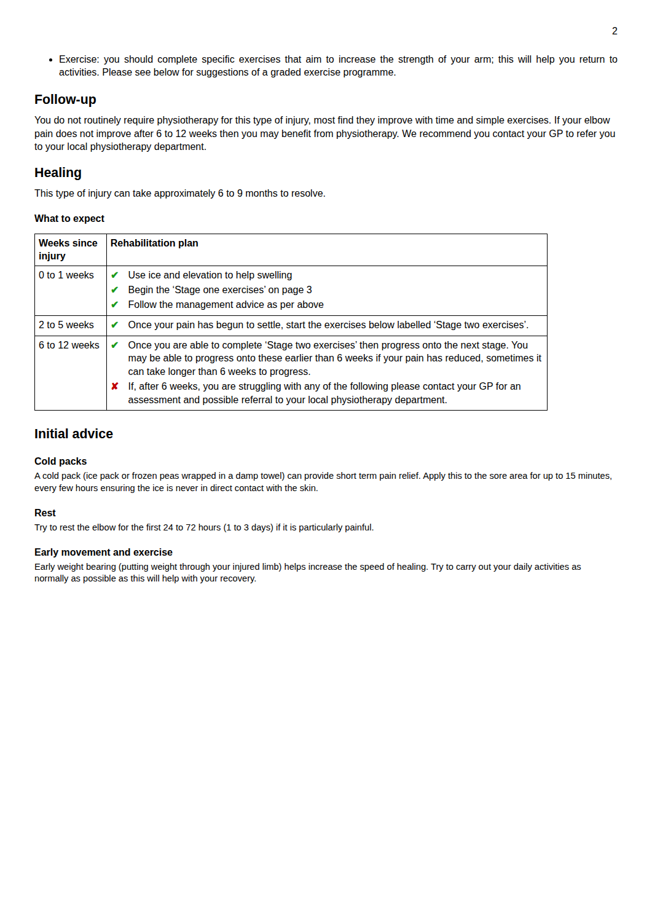2
Exercise: you should complete specific exercises that aim to increase the strength of your arm; this will help you return to activities. Please see below for suggestions of a graded exercise programme.
Follow-up
You do not routinely require physiotherapy for this type of injury, most find they improve with time and simple exercises. If your elbow pain does not improve after 6 to 12 weeks then you may benefit from physiotherapy. We recommend you contact your GP to refer you to your local physiotherapy department.
Healing
This type of injury can take approximately 6 to 9 months to resolve.
What to expect
| Weeks since injury | Rehabilitation plan |
| --- | --- |
| 0 to 1 weeks | ✔ Use ice and elevation to help swelling ✔ Begin the ‘Stage one exercises’ on page 3 ✔ Follow the management advice as per above |
| 2 to 5 weeks | ✔ Once your pain has begun to settle, start the exercises below labelled ‘Stage two exercises’. |
| 6 to 12 weeks | ✔ Once you are able to complete ‘Stage two exercises’ then progress onto the next stage. You may be able to progress onto these earlier than 6 weeks if your pain has reduced, sometimes it can take longer than 6 weeks to progress. ✘ If, after 6 weeks, you are struggling with any of the following please contact your GP for an assessment and possible referral to your local physiotherapy department. |
Initial advice
Cold packs
A cold pack (ice pack or frozen peas wrapped in a damp towel) can provide short term pain relief. Apply this to the sore area for up to 15 minutes, every few hours ensuring the ice is never in direct contact with the skin.
Rest
Try to rest the elbow for the first 24 to 72 hours (1 to 3 days) if it is particularly painful.
Early movement and exercise
Early weight bearing (putting weight through your injured limb) helps increase the speed of healing. Try to carry out your daily activities as normally as possible as this will help with your recovery.